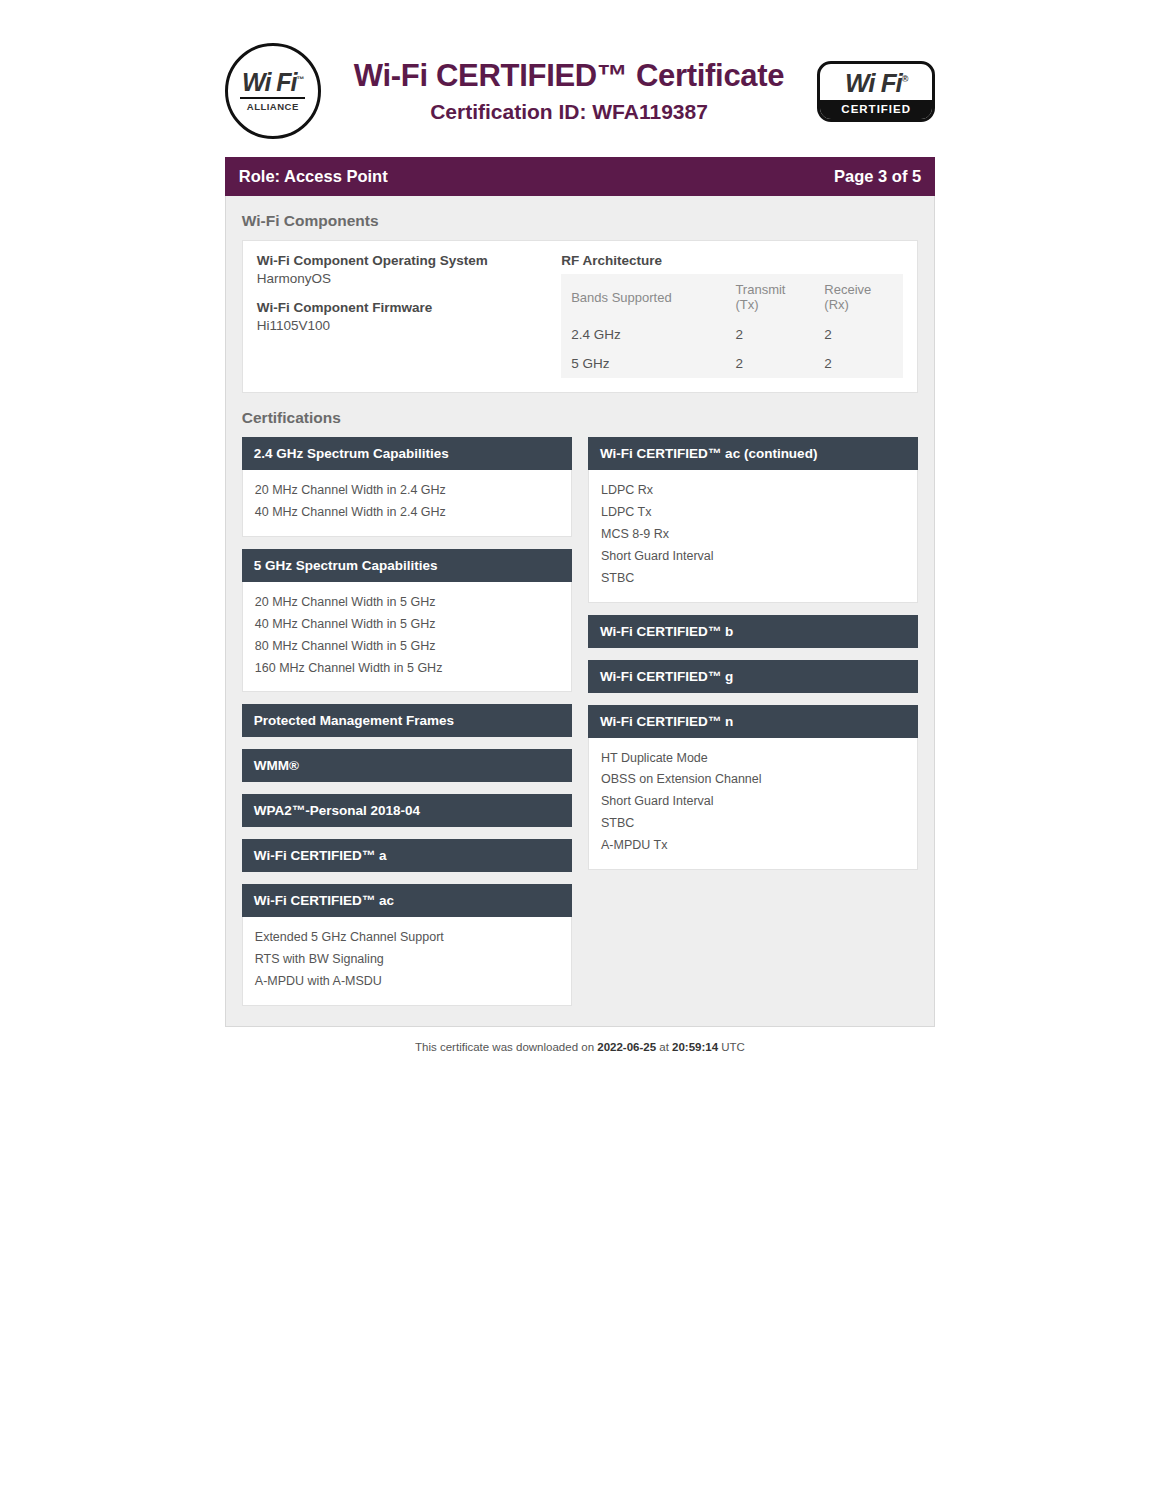Wi Fi™
ALLIANCE
Wi-Fi CERTIFIED™ Certificate
Certification ID: WFA119387
Wi Fi®
CERTIFIED
Role: Access Point Page 3 of 5
Wi-Fi Components
Wi-Fi Component Operating System
HarmonyOS
Wi-Fi Component Firmware
Hi1105V100
RF Architecture
| Bands Supported | Transmit (Tx) | Receive (Rx) |
| --- | --- | --- |
| 2.4 GHz | 2 | 2 |
| 5 GHz | 2 | 2 |
Certifications
2.4 GHz Spectrum Capabilities
20 MHz Channel Width in 2.4 GHz
40 MHz Channel Width in 2.4 GHz
5 GHz Spectrum Capabilities
20 MHz Channel Width in 5 GHz
40 MHz Channel Width in 5 GHz
80 MHz Channel Width in 5 GHz
160 MHz Channel Width in 5 GHz
Protected Management Frames
WMM®
WPA2™-Personal 2018-04
Wi-Fi CERTIFIED™ a
Wi-Fi CERTIFIED™ ac
Extended 5 GHz Channel Support
RTS with BW Signaling
A-MPDU with A-MSDU
Wi-Fi CERTIFIED™ ac (continued)
LDPC Rx
LDPC Tx
MCS 8-9 Rx
Short Guard Interval
STBC
Wi-Fi CERTIFIED™ b
Wi-Fi CERTIFIED™ g
Wi-Fi CERTIFIED™ n
HT Duplicate Mode
OBSS on Extension Channel
Short Guard Interval
STBC
A-MPDU Tx
This certificate was downloaded on 2022-06-25 at 20:59:14 UTC